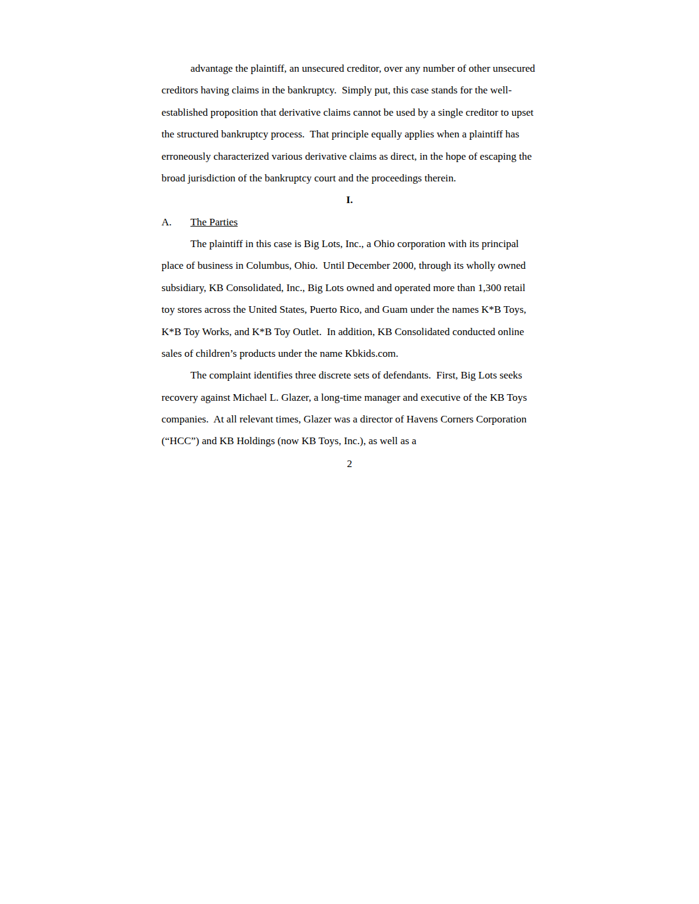advantage the plaintiff, an unsecured creditor, over any number of other unsecured creditors having claims in the bankruptcy. Simply put, this case stands for the well-established proposition that derivative claims cannot be used by a single creditor to upset the structured bankruptcy process. That principle equally applies when a plaintiff has erroneously characterized various derivative claims as direct, in the hope of escaping the broad jurisdiction of the bankruptcy court and the proceedings therein.
I.
A. The Parties
The plaintiff in this case is Big Lots, Inc., a Ohio corporation with its principal place of business in Columbus, Ohio. Until December 2000, through its wholly owned subsidiary, KB Consolidated, Inc., Big Lots owned and operated more than 1,300 retail toy stores across the United States, Puerto Rico, and Guam under the names K*B Toys, K*B Toy Works, and K*B Toy Outlet. In addition, KB Consolidated conducted online sales of children’s products under the name Kbkids.com.
The complaint identifies three discrete sets of defendants. First, Big Lots seeks recovery against Michael L. Glazer, a long-time manager and executive of the KB Toys companies. At all relevant times, Glazer was a director of Havens Corners Corporation (“HCC”) and KB Holdings (now KB Toys, Inc.), as well as a
2